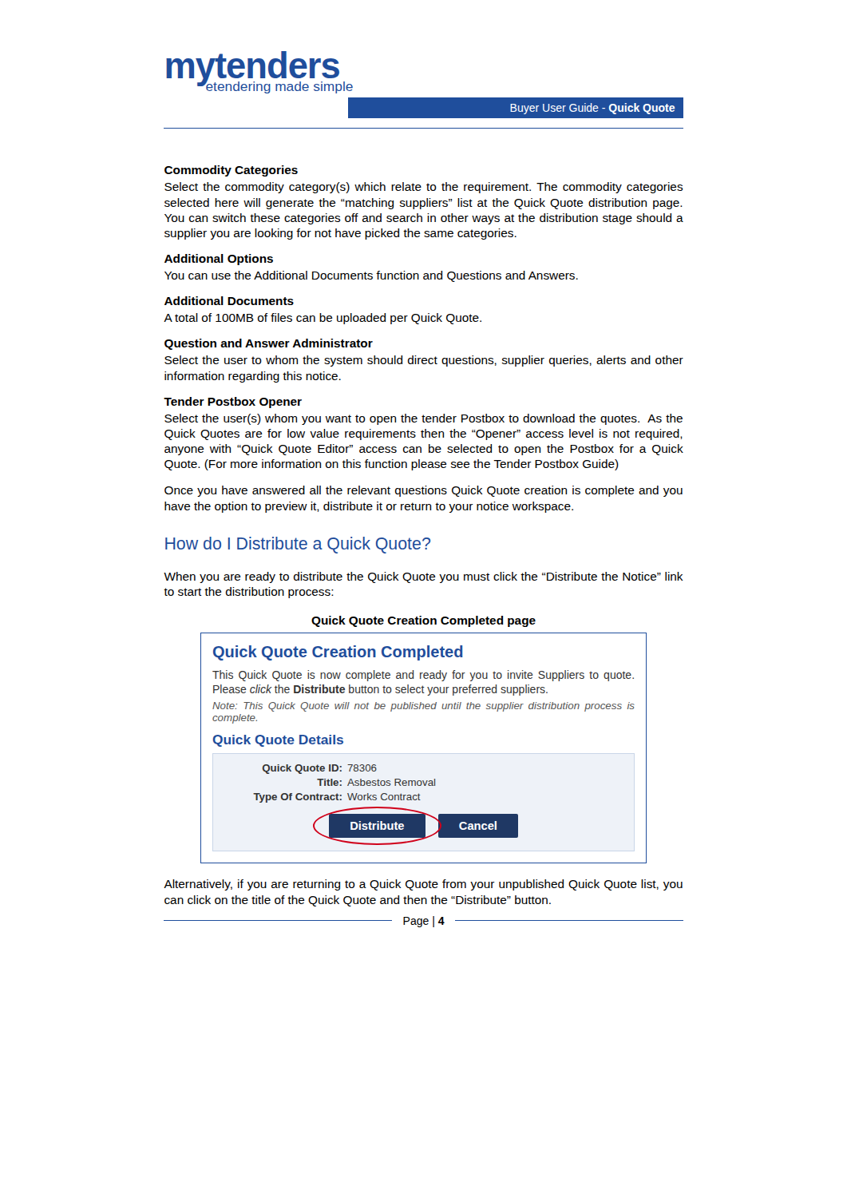my tenders
etendering made simple
Buyer User Guide - Quick Quote
Commodity Categories
Select the commodity category(s) which relate to the requirement. The commodity categories selected here will generate the “matching suppliers” list at the Quick Quote distribution page. You can switch these categories off and search in other ways at the distribution stage should a supplier you are looking for not have picked the same categories.
Additional Options
You can use the Additional Documents function and Questions and Answers.
Additional Documents
A total of 100MB of files can be uploaded per Quick Quote.
Question and Answer Administrator
Select the user to whom the system should direct questions, supplier queries, alerts and other information regarding this notice.
Tender Postbox Opener
Select the user(s) whom you want to open the tender Postbox to download the quotes. As the Quick Quotes are for low value requirements then the “Opener” access level is not required, anyone with “Quick Quote Editor” access can be selected to open the Postbox for a Quick Quote. (For more information on this function please see the Tender Postbox Guide)
Once you have answered all the relevant questions Quick Quote creation is complete and you have the option to preview it, distribute it or return to your notice workspace.
How do I Distribute a Quick Quote?
When you are ready to distribute the Quick Quote you must click the “Distribute the Notice” link to start the distribution process:
Quick Quote Creation Completed page
Quick Quote Creation Completed
This Quick Quote is now complete and ready for you to invite Suppliers to quote. Please click the Distribute button to select your preferred suppliers.
Note: This Quick Quote will not be published until the supplier distribution process is complete.
Quick Quote Details
Quick Quote ID: 78306
Title: Asbestos Removal
Type Of Contract: Works Contract
Distribute Cancel
Alternatively, if you are returning to a Quick Quote from your unpublished Quick Quote list, you can click on the title of the Quick Quote and then the “Distribute” button.
Page | 4